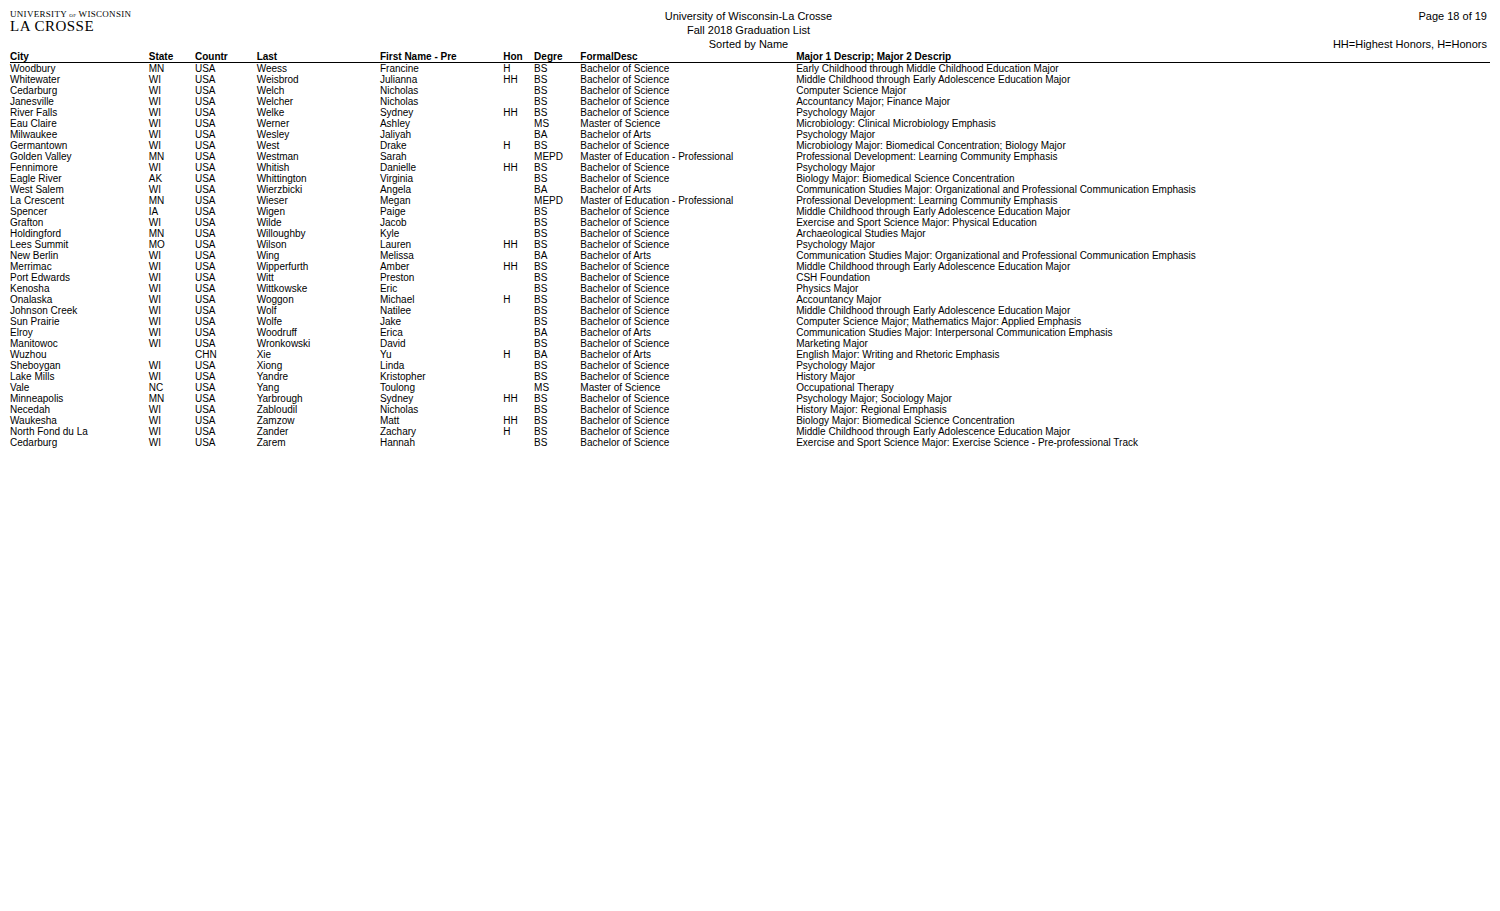| UNIVERSITY of WISCONSIN LA CROSSE | University of Wisconsin-La Crosse Fall 2018 Graduation List | Page 18 of 19 |
| | Sorted by Name | HH=Highest Honors, H=Honors |
| City | State | Countr | Last | First Name - Pre | Hon | Degre | FormalDesc | Major 1 Descrip; Major 2 Descrip |
| --- | --- | --- | --- | --- | --- | --- | --- | --- |
| Woodbury | MN | USA | Weess | Francine | H | BS | Bachelor of Science | Early Childhood through Middle Childhood Education Major |
| Whitewater | WI | USA | Weisbrod | Julianna | HH | BS | Bachelor of Science | Middle Childhood through Early Adolescence Education Major |
| Cedarburg | WI | USA | Welch | Nicholas | | BS | Bachelor of Science | Computer Science Major |
| Janesville | WI | USA | Welcher | Nicholas | | BS | Bachelor of Science | Accountancy Major; Finance Major |
| River Falls | WI | USA | Welke | Sydney | HH | BS | Bachelor of Science | Psychology Major |
| Eau Claire | WI | USA | Werner | Ashley | | MS | Master of Science | Microbiology: Clinical Microbiology Emphasis |
| Milwaukee | WI | USA | Wesley | Jaliyah | | BA | Bachelor of Arts | Psychology Major |
| Germantown | WI | USA | West | Drake | H | BS | Bachelor of Science | Microbiology Major: Biomedical Concentration; Biology Major |
| Golden Valley | MN | USA | Westman | Sarah | | MEPD | Master of Education - Professional | Professional Development: Learning Community Emphasis |
| Fennimore | WI | USA | Whitish | Danielle | HH | BS | Bachelor of Science | Psychology Major |
| Eagle River | AK | USA | Whittington | Virginia | | BS | Bachelor of Science | Biology Major: Biomedical Science Concentration |
| West Salem | WI | USA | Wierzbicki | Angela | | BA | Bachelor of Arts | Communication Studies Major: Organizational and Professional Communication Emphasis |
| La Crescent | MN | USA | Wieser | Megan | | MEPD | Master of Education - Professional | Professional Development: Learning Community Emphasis |
| Spencer | IA | USA | Wigen | Paige | | BS | Bachelor of Science | Middle Childhood through Early Adolescence Education Major |
| Grafton | WI | USA | Wilde | Jacob | | BS | Bachelor of Science | Exercise and Sport Science Major: Physical Education |
| Holdingford | MN | USA | Willoughby | Kyle | | BS | Bachelor of Science | Archaeological Studies Major |
| Lees Summit | MO | USA | Wilson | Lauren | HH | BS | Bachelor of Science | Psychology Major |
| New Berlin | WI | USA | Wing | Melissa | | BA | Bachelor of Arts | Communication Studies Major: Organizational and Professional Communication Emphasis |
| Merrimac | WI | USA | Wipperfurth | Amber | HH | BS | Bachelor of Science | Middle Childhood through Early Adolescence Education Major |
| Port Edwards | WI | USA | Witt | Preston | | BS | Bachelor of Science | CSH Foundation |
| Kenosha | WI | USA | Wittkowske | Eric | | BS | Bachelor of Science | Physics Major |
| Onalaska | WI | USA | Woggon | Michael | H | BS | Bachelor of Science | Accountancy Major |
| Johnson Creek | WI | USA | Wolf | Natilee | | BS | Bachelor of Science | Middle Childhood through Early Adolescence Education Major |
| Sun Prairie | WI | USA | Wolfe | Jake | | BS | Bachelor of Science | Computer Science Major; Mathematics Major: Applied Emphasis |
| Elroy | WI | USA | Woodruff | Erica | | BA | Bachelor of Arts | Communication Studies Major: Interpersonal Communication Emphasis |
| Manitowoc | WI | USA | Wronkowski | David | | BS | Bachelor of Science | Marketing Major |
| Wuzhou | | CHN | Xie | Yu | H | BA | Bachelor of Arts | English Major: Writing and Rhetoric Emphasis |
| Sheboygan | WI | USA | Xiong | Linda | | BS | Bachelor of Science | Psychology Major |
| Lake Mills | WI | USA | Yandre | Kristopher | | BS | Bachelor of Science | History Major |
| Vale | NC | USA | Yang | Toulong | | MS | Master of Science | Occupational Therapy |
| Minneapolis | MN | USA | Yarbrough | Sydney | HH | BS | Bachelor of Science | Psychology Major; Sociology Major |
| Necedah | WI | USA | Zabloudil | Nicholas | | BS | Bachelor of Science | History Major: Regional Emphasis |
| Waukesha | WI | USA | Zamzow | Matt | HH | BS | Bachelor of Science | Biology Major: Biomedical Science Concentration |
| North Fond du La | WI | USA | Zander | Zachary | H | BS | Bachelor of Science | Middle Childhood through Early Adolescence Education Major |
| Cedarburg | WI | USA | Zarem | Hannah | | BS | Bachelor of Science | Exercise and Sport Science Major: Exercise Science - Pre-professional Track |